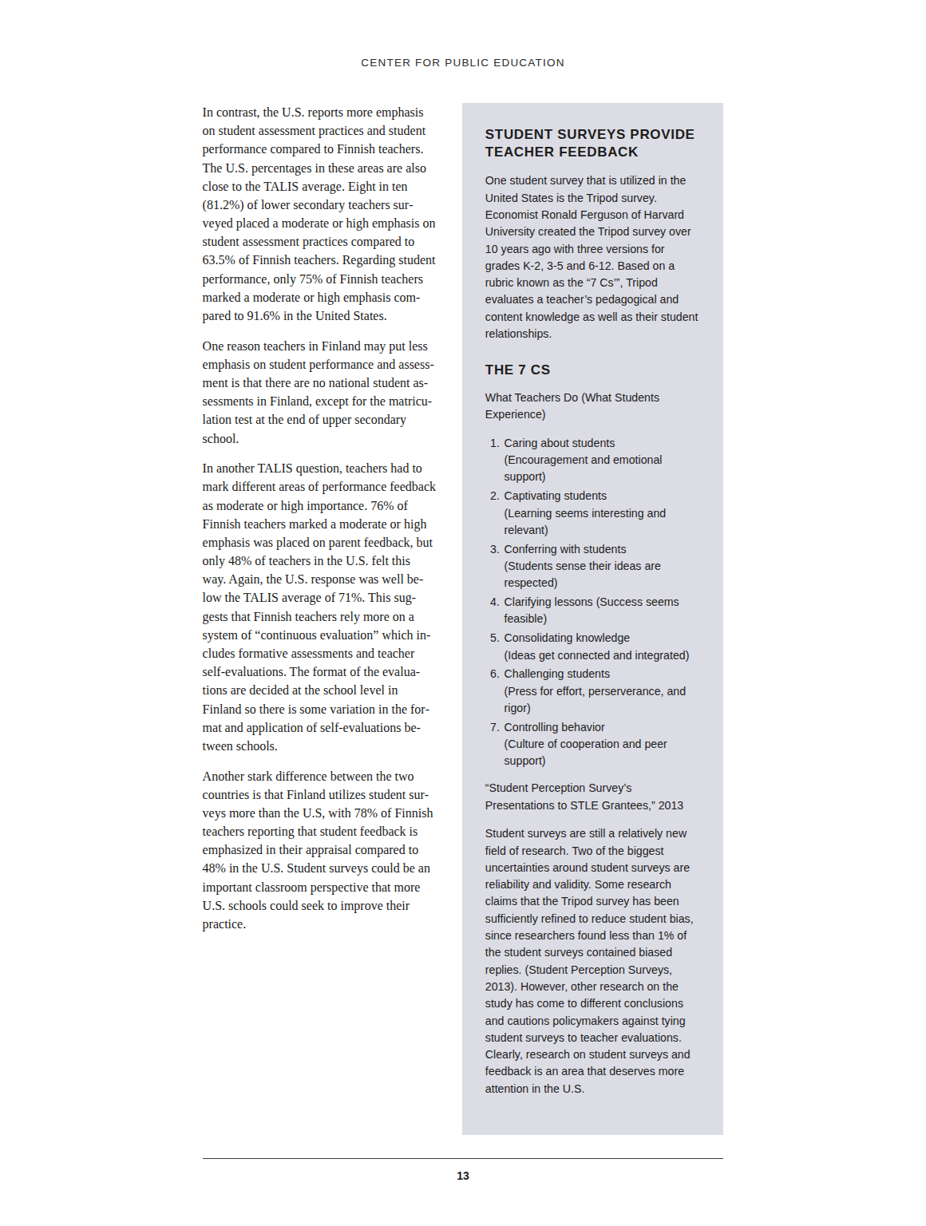Center for Public Education
In contrast, the U.S. reports more emphasis on student assessment practices and student performance compared to Finnish teachers. The U.S. percentages in these areas are also close to the TALIS average. Eight in ten (81.2%) of lower secondary teachers surveyed placed a moderate or high emphasis on student assessment practices compared to 63.5% of Finnish teachers. Regarding student performance, only 75% of Finnish teachers marked a moderate or high emphasis compared to 91.6% in the United States.
One reason teachers in Finland may put less emphasis on student performance and assessment is that there are no national student assessments in Finland, except for the matriculation test at the end of upper secondary school.
In another TALIS question, teachers had to mark different areas of performance feedback as moderate or high importance. 76% of Finnish teachers marked a moderate or high emphasis was placed on parent feedback, but only 48% of teachers in the U.S. felt this way. Again, the U.S. response was well below the TALIS average of 71%. This suggests that Finnish teachers rely more on a system of “continuous evaluation” which includes formative assessments and teacher self-evaluations. The format of the evaluations are decided at the school level in Finland so there is some variation in the format and application of self-evaluations between schools.
Another stark difference between the two countries is that Finland utilizes student surveys more than the U.S, with 78% of Finnish teachers reporting that student feedback is emphasized in their appraisal compared to 48% in the U.S. Student surveys could be an important classroom perspective that more U.S. schools could seek to improve their practice.
Student Surveys Provide Teacher Feedback
One student survey that is utilized in the United States is the Tripod survey. Economist Ronald Ferguson of Harvard University created the Tripod survey over 10 years ago with three versions for grades K-2, 3-5 and 6-12. Based on a rubric known as the “7 Cs’”, Tripod evaluates a teacher’s pedagogical and content knowledge as well as their student relationships.
The 7 Cs
What Teachers Do (What Students Experience)
Caring about students(Encouragement and emotional support)
Captivating students(Learning seems interesting and relevant)
Conferring with students(Students sense their ideas are respected)
Clarifying lessons (Success seems feasible)
Consolidating knowledge(Ideas get connected and integrated)
Challenging students(Press for effort, perserverance, and rigor)
Controlling behavior(Culture of cooperation and peer support)
“Student Perception Survey’s Presentations to STLE Grantees,” 2013
Student surveys are still a relatively new field of research. Two of the biggest uncertainties around student surveys are reliability and validity. Some research claims that the Tripod survey has been sufficiently refined to reduce student bias, since researchers found less than 1% of the student surveys contained biased replies. (Student Perception Surveys, 2013). However, other research on the study has come to different conclusions and cautions policymakers against tying student surveys to teacher evaluations. Clearly, research on student surveys and feedback is an area that deserves more attention in the U.S.
13